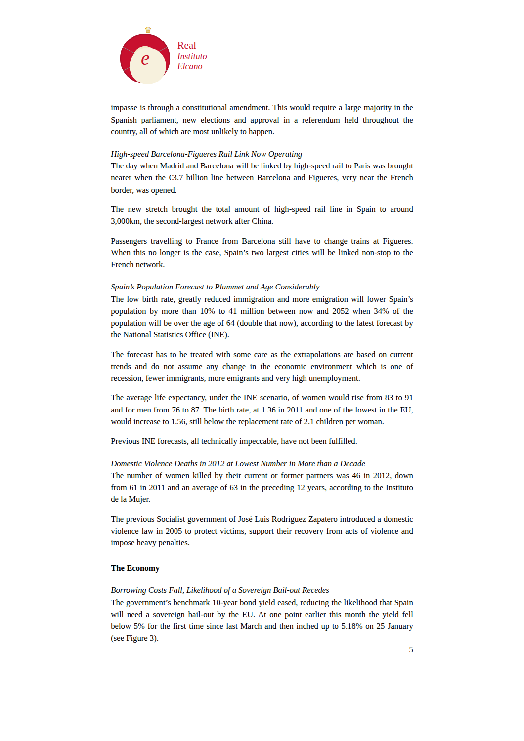| ♛ e | Real Instituto Elcano |
impasse is through a constitutional amendment. This would require a large majority in the Spanish parliament, new elections and approval in a referendum held throughout the country, all of which are most unlikely to happen.
High-speed Barcelona-Figueres Rail Link Now Operating
The day when Madrid and Barcelona will be linked by high-speed rail to Paris was brought nearer when the €3.7 billion line between Barcelona and Figueres, very near the French border, was opened.
The new stretch brought the total amount of high-speed rail line in Spain to around 3,000km, the second-largest network after China.
Passengers travelling to France from Barcelona still have to change trains at Figueres. When this no longer is the case, Spain’s two largest cities will be linked non-stop to the French network.
Spain’s Population Forecast to Plummet and Age Considerably
The low birth rate, greatly reduced immigration and more emigration will lower Spain’s population by more than 10% to 41 million between now and 2052 when 34% of the population will be over the age of 64 (double that now), according to the latest forecast by the National Statistics Office (INE).
The forecast has to be treated with some care as the extrapolations are based on current trends and do not assume any change in the economic environment which is one of recession, fewer immigrants, more emigrants and very high unemployment.
The average life expectancy, under the INE scenario, of women would rise from 83 to 91 and for men from 76 to 87. The birth rate, at 1.36 in 2011 and one of the lowest in the EU, would increase to 1.56, still below the replacement rate of 2.1 children per woman.
Previous INE forecasts, all technically impeccable, have not been fulfilled.
Domestic Violence Deaths in 2012 at Lowest Number in More than a Decade
The number of women killed by their current or former partners was 46 in 2012, down from 61 in 2011 and an average of 63 in the preceding 12 years, according to the Instituto de la Mujer.
The previous Socialist government of José Luis Rodríguez Zapatero introduced a domestic violence law in 2005 to protect victims, support their recovery from acts of violence and impose heavy penalties.
The Economy
Borrowing Costs Fall, Likelihood of a Sovereign Bail-out Recedes
The government’s benchmark 10-year bond yield eased, reducing the likelihood that Spain will need a sovereign bail-out by the EU. At one point earlier this month the yield fell below 5% for the first time since last March and then inched up to 5.18% on 25 January (see Figure 3).
5